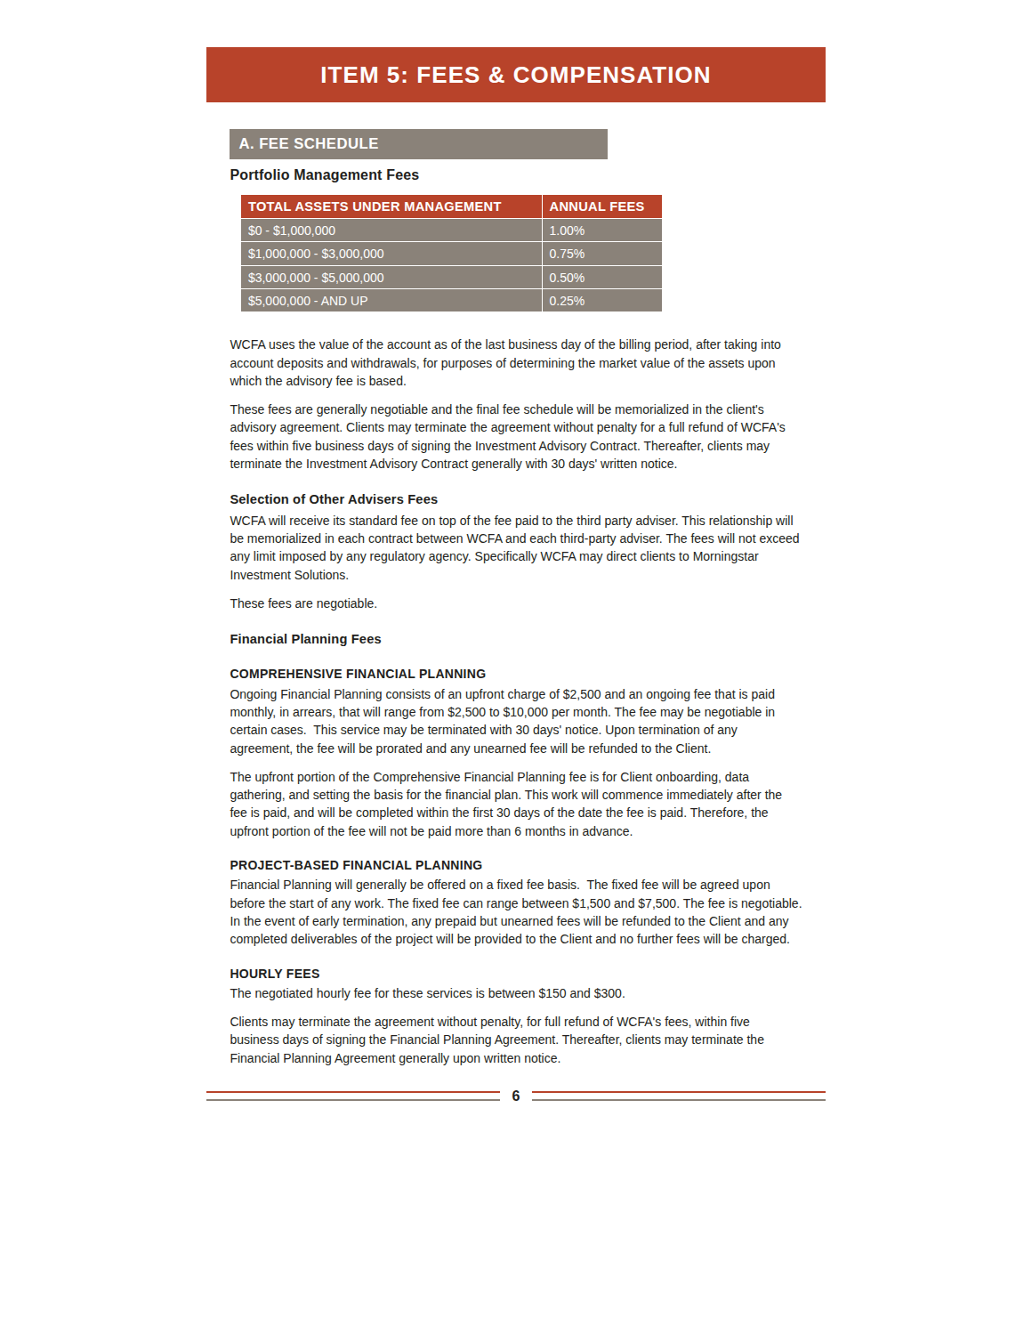Item 5: Fees & Compensation
A. Fee Schedule
Portfolio Management Fees
| Total Assets Under Management | Annual Fees |
| --- | --- |
| $0 - $1,000,000 | 1.00% |
| $1,000,000 - $3,000,000 | 0.75% |
| $3,000,000 - $5,000,000 | 0.50% |
| $5,000,000 - AND UP | 0.25% |
WCFA uses the value of the account as of the last business day of the billing period, after taking into account deposits and withdrawals, for purposes of determining the market value of the assets upon which the advisory fee is based.
These fees are generally negotiable and the final fee schedule will be memorialized in the client's advisory agreement. Clients may terminate the agreement without penalty for a full refund of WCFA's fees within five business days of signing the Investment Advisory Contract. Thereafter, clients may terminate the Investment Advisory Contract generally with 30 days' written notice.
Selection of Other Advisers Fees
WCFA will receive its standard fee on top of the fee paid to the third party adviser. This relationship will be memorialized in each contract between WCFA and each third-party adviser. The fees will not exceed any limit imposed by any regulatory agency. Specifically WCFA may direct clients to Morningstar Investment Solutions.
These fees are negotiable.
Financial Planning Fees
Comprehensive Financial Planning
Ongoing Financial Planning consists of an upfront charge of $2,500 and an ongoing fee that is paid monthly, in arrears, that will range from $2,500 to $10,000 per month. The fee may be negotiable in certain cases. This service may be terminated with 30 days' notice. Upon termination of any agreement, the fee will be prorated and any unearned fee will be refunded to the Client.
The upfront portion of the Comprehensive Financial Planning fee is for Client onboarding, data gathering, and setting the basis for the financial plan. This work will commence immediately after the fee is paid, and will be completed within the first 30 days of the date the fee is paid. Therefore, the upfront portion of the fee will not be paid more than 6 months in advance.
Project-Based Financial Planning
Financial Planning will generally be offered on a fixed fee basis. The fixed fee will be agreed upon before the start of any work. The fixed fee can range between $1,500 and $7,500. The fee is negotiable. In the event of early termination, any prepaid but unearned fees will be refunded to the Client and any completed deliverables of the project will be provided to the Client and no further fees will be charged.
Hourly Fees
The negotiated hourly fee for these services is between $150 and $300.
Clients may terminate the agreement without penalty, for full refund of WCFA's fees, within five business days of signing the Financial Planning Agreement. Thereafter, clients may terminate the Financial Planning Agreement generally upon written notice.
6